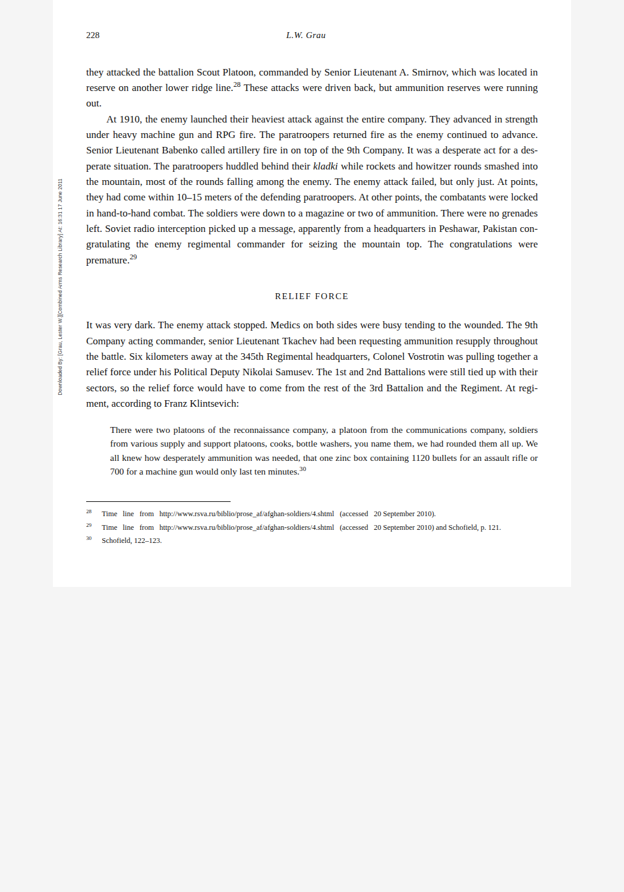Downloaded By: [Grau, Lester W.][Combined Arms Research Library] At: 16:31 17 June 2011
228
L.W. Grau
they attacked the battalion Scout Platoon, commanded by Senior Lieutenant A. Smirnov, which was located in reserve on another lower ridge line.28 These attacks were driven back, but ammunition reserves were running out.
At 1910, the enemy launched their heaviest attack against the entire company. They advanced in strength under heavy machine gun and RPG fire. The paratroopers returned fire as the enemy continued to advance. Senior Lieutenant Babenko called artillery fire in on top of the 9th Company. It was a desperate act for a desperate situation. The paratroopers huddled behind their kladki while rockets and howitzer rounds smashed into the mountain, most of the rounds falling among the enemy. The enemy attack failed, but only just. At points, they had come within 10–15 meters of the defending paratroopers. At other points, the combatants were locked in hand-to-hand combat. The soldiers were down to a magazine or two of ammunition. There were no grenades left. Soviet radio interception picked up a message, apparently from a headquarters in Peshawar, Pakistan congratulating the enemy regimental commander for seizing the mountain top. The congratulations were premature.29
RELIEF FORCE
It was very dark. The enemy attack stopped. Medics on both sides were busy tending to the wounded. The 9th Company acting commander, senior Lieutenant Tkachev had been requesting ammunition resupply throughout the battle. Six kilometers away at the 345th Regimental headquarters, Colonel Vostrotin was pulling together a relief force under his Political Deputy Nikolai Samusev. The 1st and 2nd Battalions were still tied up with their sectors, so the relief force would have to come from the rest of the 3rd Battalion and the Regiment. At regiment, according to Franz Klintsevich:
There were two platoons of the reconnaissance company, a platoon from the communications company, soldiers from various supply and support platoons, cooks, bottle washers, you name them, we had rounded them all up. We all knew how desperately ammunition was needed, that one zinc box containing 1120 bullets for an assault rifle or 700 for a machine gun would only last ten minutes.30
28
Time line from http://www.rsva.ru/biblio/prose_af/afghan-soldiers/4.shtml (accessed 20 September 2010).
29
Time line from http://www.rsva.ru/biblio/prose_af/afghan-soldiers/4.shtml (accessed 20 September 2010) and Schofield, p. 121.
30
Schofield, 122–123.